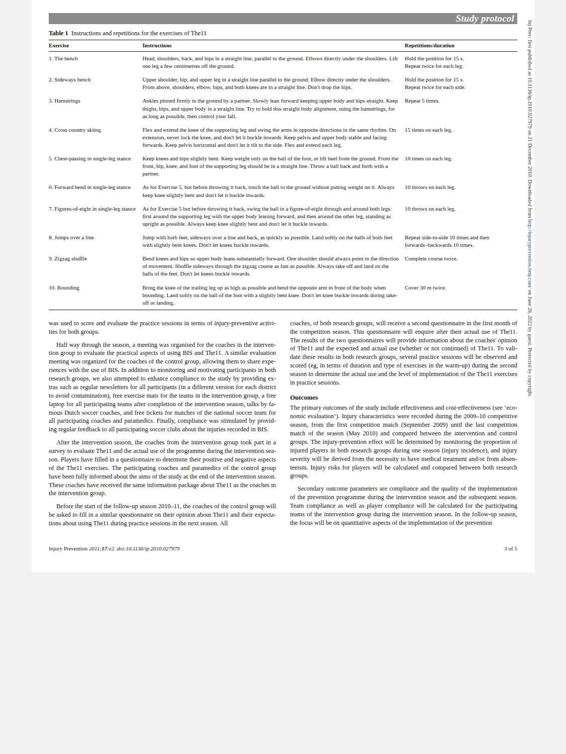Study protocol
Table 1 Instructions and repetitions for the exercises of The11
| Exercise | Instructions | Repetitions/duration |
| --- | --- | --- |
| 1. The bench | Head, shoulders, back, and hips in a straight line, parallel to the ground. Elbows directly under the shoulders. Lift one leg a few centimetres off the ground. | Hold the position for 15 s. Repeat twice for each leg. |
| 2. Sideways bench | Upper shoulder, hip, and upper leg in a straight line parallel to the ground. Elbow directly under the shoulders. From above, shoulders, elbow, hips, and both knees are in a straight line. Don't drop the hips. | Hold the position for 15 s. Repeat twice for each side. |
| 3. Hamstrings | Ankles pinned firmly to the ground by a partner. Slowly lean forward keeping upper body and hips straight. Keep thighs, hips, and upper body in a straight line. Try to hold this straight body alignment, using the hamstrings, for as long as possible, then control your fall. | Repeat 5 times. |
| 4. Cross country skiing | Flex and extend the knee of the supporting leg and swing the arms in opposite directions in the same rhythm. On extension, never lock the knee, and don't let it buckle inwards. Keep pelvis and upper body stable and facing forwards. Keep pelvis horizontal and don't let it tilt to the side. Flex and extend each leg. | 15 times on each leg. |
| 5. Chest-passing in single-leg stance | Keep knees and hips slightly bent. Keep weight only on the ball of the foot, or lift heel from the ground. From the front, hip, knee, and foot of the supporting leg should be in a straight line. Throw a ball back and forth with a partner. | 10 times on each leg. |
| 6. Forward bend in single-leg stance | As for Exercise 5, but before throwing it back, touch the ball to the ground without putting weight on it. Always keep knee slightly bent and don't let it buckle inwards. | 10 throws on each leg. |
| 7. Figures-of-eight in single-leg stance | As for Exercise 5 but before throwing it back, swing the ball in a figure-of-eight through and around both legs: first around the supporting leg with the upper body leaning forward, and then around the other leg, standing as upright as possible. Always keep knee slightly bent and don't let it buckle inwards. | 10 throws on each leg. |
| 8. Jumps over a line | Jump with both feet, sideways over a line and back, as quickly as possible. Land softly on the balls of both feet with slightly bent knees. Don't let knees buckle inwards. | Repeat side-to-side 10 times and then forwards–backwards 10 times. |
| 9. Zigzag shuffle | Bend knees and hips so upper body leans substantially forward. One shoulder should always point in the direction of movement. Shuffle sideways through the zigzag course as fast as possible. Always take off and land on the balls of the feet. Don't let knees buckle inwards. | Complete course twice. |
| 10. Bounding | Bring the knee of the trailing leg up as high as possible and bend the opposite arm in front of the body when bounding. Land softly on the ball of the foot with a slightly bent knee. Don't let knee buckle inwards during take-off or landing. | Cover 30 m twice. |
was used to score and evaluate the practice sessions in terms of injury-preventive activities for both groups.
Half way through the season, a meeting was organised for the coaches in the intervention group to evaluate the practical aspects of using BIS and The11. A similar evaluation meeting was organized for the coaches of the control group, allowing them to share experiences with the use of BIS. In addition to monitoring and motivating participants in both research groups, we also attempted to enhance compliance to the study by providing extras such as regular newsletters for all participants (in a different version for each district to avoid contamination), free exercise mats for the teams in the intervention group, a free laptop for all participating teams after completion of the intervention season, talks by famous Dutch soccer coaches, and free tickets for matches of the national soccer team for all participating coaches and paramedics. Finally, compliance was stimulated by providing regular feedback to all participating soccer clubs about the injuries recorded in BIS.
After the intervention season, the coaches from the intervention group took part in a survey to evaluate The11 and the actual use of the programme during the intervention season. Players have filled in a questionnaire to determine their positive and negative aspects of the The11 exercises. The participating coaches and paramedics of the control group have been fully informed about the aims of the study at the end of the intervention season. These coaches have received the same information package about The11 as the coaches in the intervention group.
Before the start of the follow-up season 2010–11, the coaches of the control group will be asked to fill in a similar questionnaire on their opinion about The11 and their expectations about using The11 during practice sessions in the next season. All
coaches, of both research groups, will receive a second questionnaire in the first month of the competition season. This questionnaire will enquire after their actual use of The11. The results of the two questionnaires will provide information about the coaches' opinion of The11 and the expected and actual use (whether or not continued) of The11. To validate these results in both research groups, several practice sessions will be observed and scored (eg, in terms of duration and type of exercises in the warm-up) during the second season to determine the actual use and the level of implementation of the The11 exercises in practice sessions.
Outcomes
The primary outcomes of the study include effectiveness and cost-effectiveness (see ‘economic evaluation’). Injury characteristics were recorded during the 2009–10 competitive season, from the first competition match (September 2009) until the last competition match of the season (May 2010) and compared between the intervention and control groups. The injury-prevention effect will be determined by monitoring the proportion of injured players in both research groups during one season (injury incidence), and injury severity will be derived from the necessity to have medical treatment and/or from absenteeism. Injury risks for players will be calculated and compared between both research groups.
Secondary outcome parameters are compliance and the quality of the implementation of the prevention programme during the intervention season and the subsequent season. Team compliance as well as player compliance will be calculated for the participating teams of the intervention group during the intervention season. In the follow-up season, the focus will be on quantitative aspects of the implementation of the prevention
Injury Prevention 2011;17:e2. doi:10.1136/ip.2010.027979
3 of 5
Inj Prev: first published as 10.1136/ip.2010.027979 on 21 December 2010. Downloaded from http://injuryprevention.bmj.com/ on June 28, 2022 by guest. Protected by copyright.